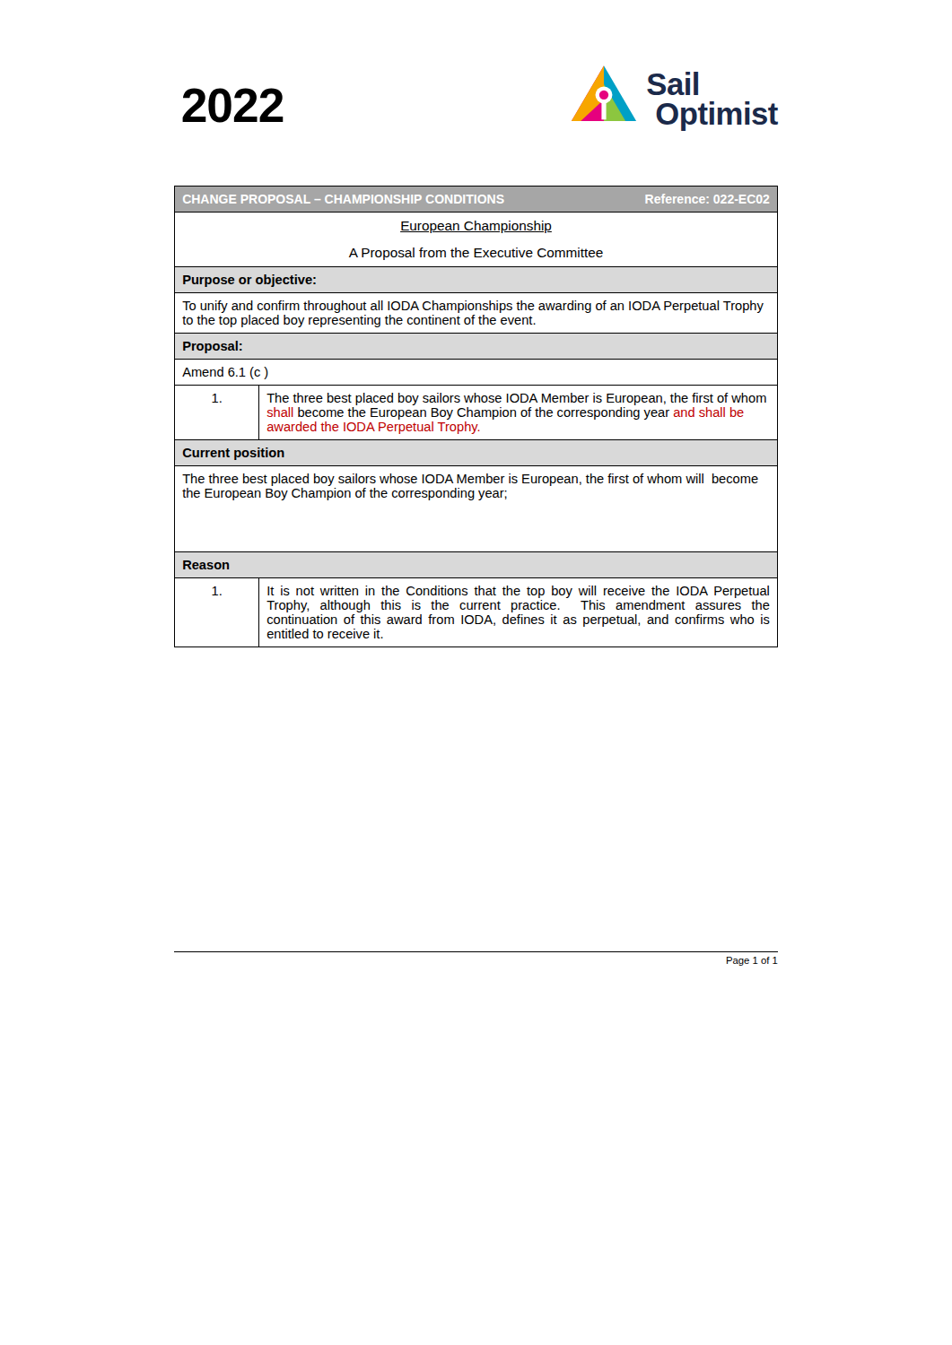2022
Sail Optimist
| CHANGE PROPOSAL – CHAMPIONSHIP CONDITIONS Reference: 022-EC02 |
| European Championship A Proposal from the Executive Committee |
| Purpose or objective: |
| To unify and confirm throughout all IODA Championships the awarding of an IODA Perpetual Trophy to the top placed boy representing the continent of the event. |
| Proposal: |
| Amend 6.1 (c ) |
| 1. | The three best placed boy sailors whose IODA Member is European, the first of whom shall become the European Boy Champion of the corresponding year and shall be awarded the IODA Perpetual Trophy. |
| Current position |
| The three best placed boy sailors whose IODA Member is European, the first of whom will become the European Boy Champion of the corresponding year; |
| Reason |
| 1. | It is not written in the Conditions that the top boy will receive the IODA Perpetual Trophy, although this is the current practice. This amendment assures the continuation of this award from IODA, defines it as perpetual, and confirms who is entitled to receive it. |
Page 1 of 1